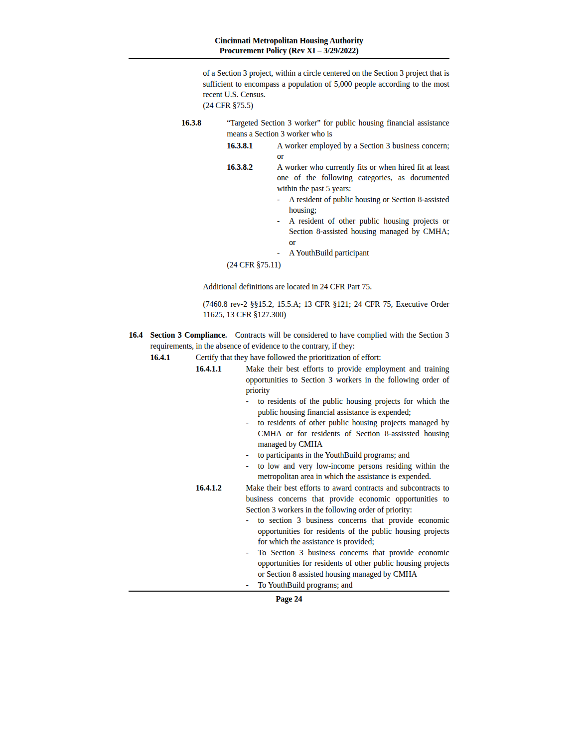Cincinnati Metropolitan Housing Authority
Procurement Policy (Rev XI – 3/29/2022)
of a Section 3 project, within a circle centered on the Section 3 project that is sufficient to encompass a population of 5,000 people according to the most recent U.S. Census.
(24 CFR §75.5)
16.3.8
“Targeted Section 3 worker” for public housing financial assistance means a Section 3 worker who is
16.3.8.1
A worker employed by a Section 3 business concern; or
16.3.8.2
A worker who currently fits or when hired fit at least one of the following categories, as documented within the past 5 years:
-
A resident of public housing or Section 8-assisted housing;
-
A resident of other public housing projects or Section 8-assisted housing managed by CMHA; or
-
A YouthBuild participant
(24 CFR §75.11)
Additional definitions are located in 24 CFR Part 75.
(7460.8 rev-2 §§15.2, 15.5.A; 13 CFR §121; 24 CFR 75, Executive Order 11625, 13 CFR §127.300)
16.4
Section 3 Compliance. Contracts will be considered to have complied with the Section 3 requirements, in the absence of evidence to the contrary, if they:
16.4.1
Certify that they have followed the prioritization of effort:
16.4.1.1
Make their best efforts to provide employment and training opportunities to Section 3 workers in the following order of priority
-
to residents of the public housing projects for which the public housing financial assistance is expended;
-
to residents of other public housing projects managed by CMHA or for residents of Section 8-assissted housing managed by CMHA
-
to participants in the YouthBuild programs; and
-
to low and very low-income persons residing within the metropolitan area in which the assistance is expended.
16.4.1.2
Make their best efforts to award contracts and subcontracts to business concerns that provide economic opportunities to Section 3 workers in the following order of priority:
-
to section 3 business concerns that provide economic opportunities for residents of the public housing projects for which the assistance is provided;
-
To Section 3 business concerns that provide economic opportunities for residents of other public housing projects or Section 8 assisted housing managed by CMHA
-
To YouthBuild programs; and
Page 24